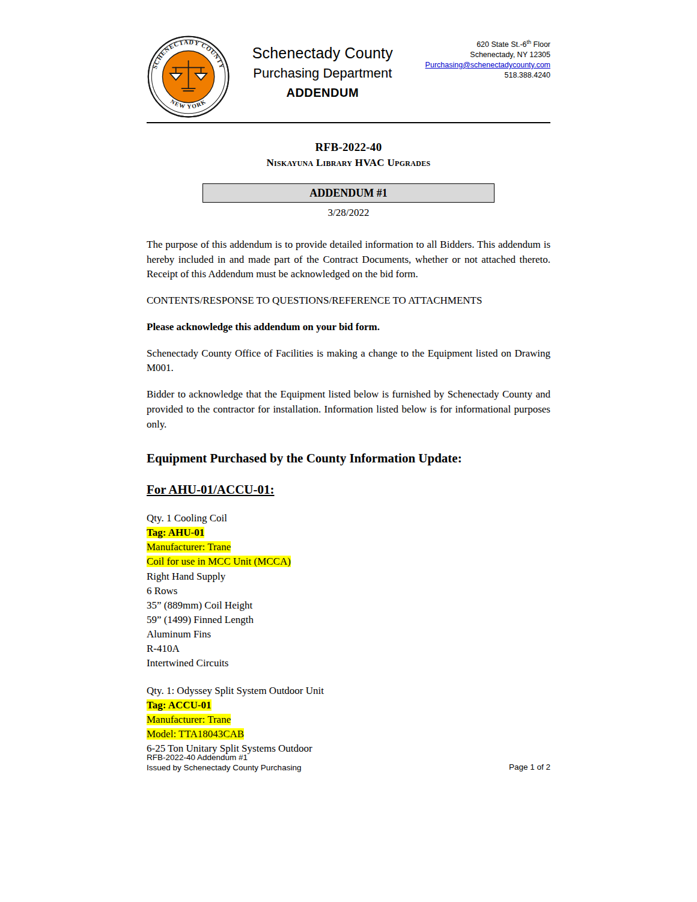SCHENECTADY COUNTY NEW YORK
Schenectady County
Purchasing Department
ADDENDUM
620 State St.-6th Floor
Schenectady, NY 12305
Purchasing@schenectadycounty.com
518.388.4240
RFB-2022-40
Niskayuna Library HVAC Upgrades
ADDENDUM #1
3/28/2022
The purpose of this addendum is to provide detailed information to all Bidders. This addendum is hereby included in and made part of the Contract Documents, whether or not attached thereto. Receipt of this Addendum must be acknowledged on the bid form.
CONTENTS/RESPONSE TO QUESTIONS/REFERENCE TO ATTACHMENTS
Please acknowledge this addendum on your bid form.
Schenectady County Office of Facilities is making a change to the Equipment listed on Drawing M001.
Bidder to acknowledge that the Equipment listed below is furnished by Schenectady County and provided to the contractor for installation. Information listed below is for informational purposes only.
Equipment Purchased by the County Information Update:
For AHU-01/ACCU-01:
Qty. 1 Cooling Coil
Tag: AHU-01
Manufacturer: Trane
Coil for use in MCC Unit (MCCA)
Right Hand Supply
6 Rows
35” (889mm) Coil Height
59” (1499) Finned Length
Aluminum Fins
R-410A
Intertwined Circuits
Qty. 1: Odyssey Split System Outdoor Unit
Tag: ACCU-01
Manufacturer: Trane
Model: TTA18043CAB
6-25 Ton Unitary Split Systems Outdoor
RFB-2022-40 Addendum #1
Issued by Schenectady County Purchasing
Page 1 of 2